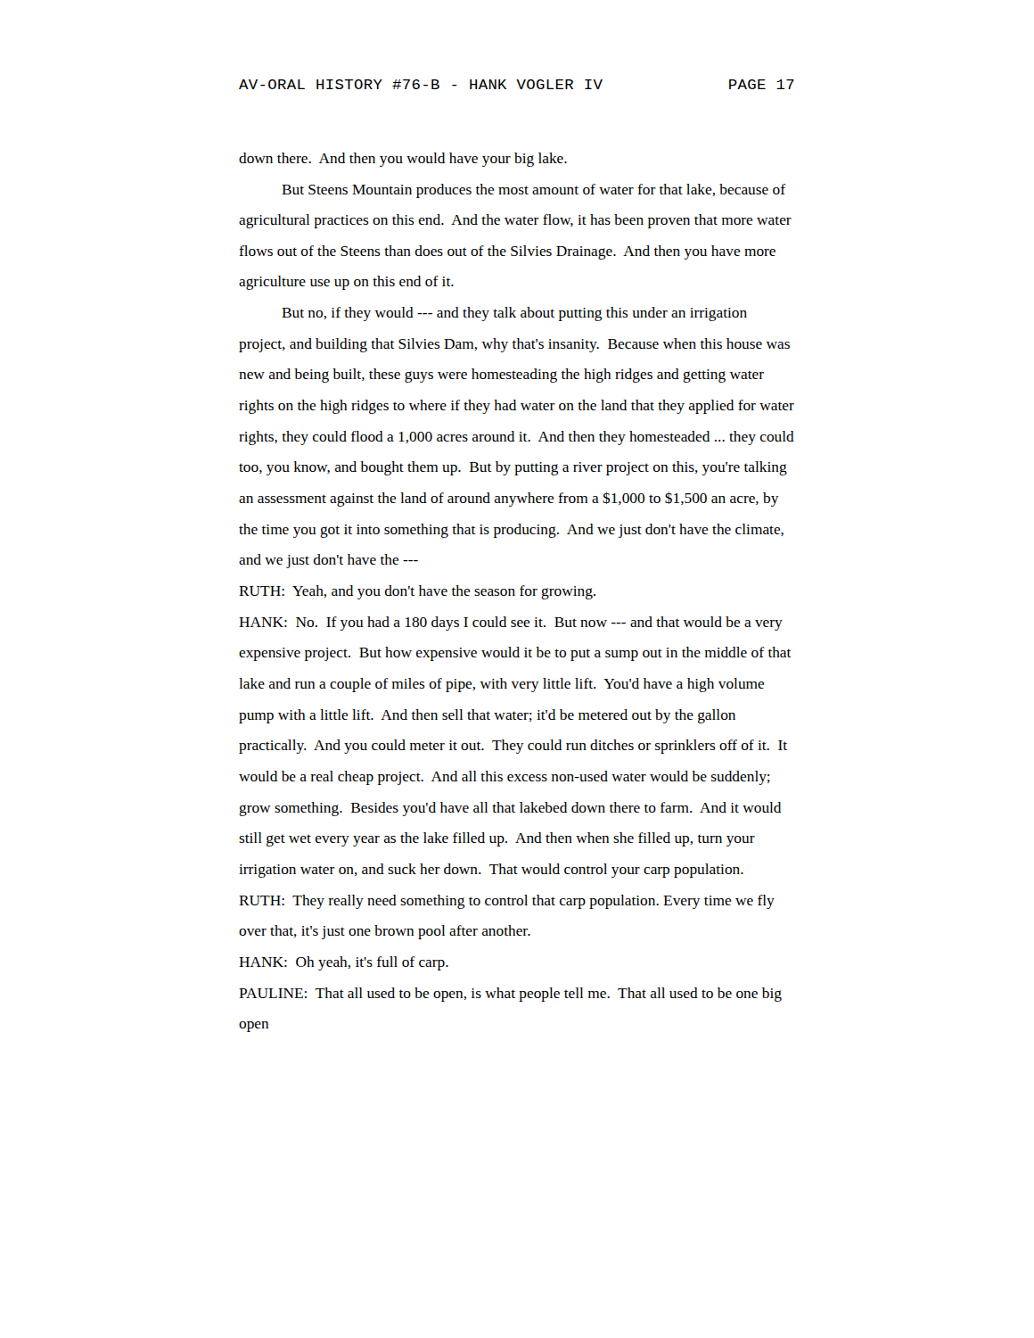AV-Oral History #76-B - Hank Vogler IV Page 17
down there. And then you would have your big lake.
But Steens Mountain produces the most amount of water for that lake, because of agricultural practices on this end. And the water flow, it has been proven that more water flows out of the Steens than does out of the Silvies Drainage. And then you have more agriculture use up on this end of it.
But no, if they would --- and they talk about putting this under an irrigation project, and building that Silvies Dam, why that's insanity. Because when this house was new and being built, these guys were homesteading the high ridges and getting water rights on the high ridges to where if they had water on the land that they applied for water rights, they could flood a 1,000 acres around it. And then they homesteaded ... they could too, you know, and bought them up. But by putting a river project on this, you're talking an assessment against the land of around anywhere from a $1,000 to $1,500 an acre, by the time you got it into something that is producing. And we just don't have the climate, and we just don't have the ---
Ruth: Yeah, and you don't have the season for growing.
Hank: No. If you had a 180 days I could see it. But now --- and that would be a very expensive project. But how expensive would it be to put a sump out in the middle of that lake and run a couple of miles of pipe, with very little lift. You'd have a high volume pump with a little lift. And then sell that water; it'd be metered out by the gallon practically. And you could meter it out. They could run ditches or sprinklers off of it. It would be a real cheap project. And all this excess non-used water would be suddenly; grow something. Besides you'd have all that lakebed down there to farm. And it would still get wet every year as the lake filled up. And then when she filled up, turn your irrigation water on, and suck her down. That would control your carp population.
Ruth: They really need something to control that carp population. Every time we fly over that, it's just one brown pool after another.
Hank: Oh yeah, it's full of carp.
Pauline: That all used to be open, is what people tell me. That all used to be one big open